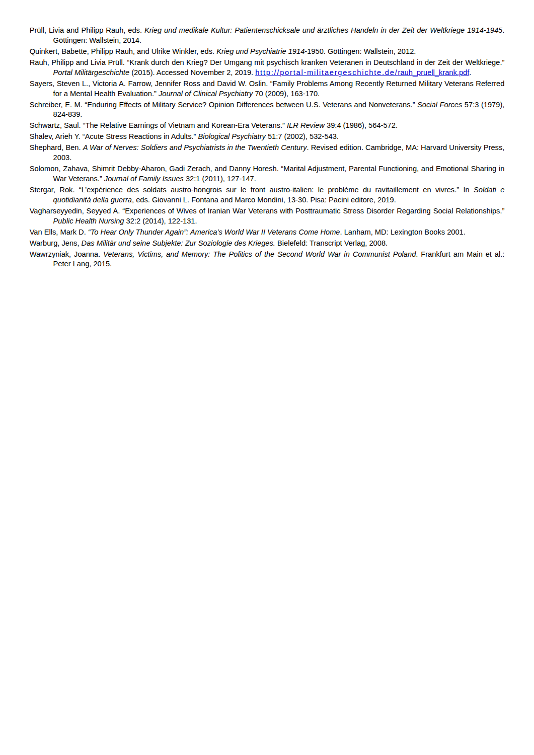Prüll, Livia and Philipp Rauh, eds. Krieg und medikale Kultur: Patientenschicksale und ärztliches Handeln in der Zeit der Weltkriege 1914-1945. Göttingen: Wallstein, 2014.
Quinkert, Babette, Philipp Rauh, and Ulrike Winkler, eds. Krieg und Psychiatrie 1914-1950. Göttingen: Wallstein, 2012.
Rauh, Philipp and Livia Prüll. “Krank durch den Krieg? Der Umgang mit psychisch kranken Veteranen in Deutschland in der Zeit der Weltkriege.” Portal Militärgeschichte (2015). Accessed November 2, 2019. http://portal-militaergeschichte.de/rauh_pruell_krank.pdf.
Sayers, Steven L., Victoria A. Farrow, Jennifer Ross and David W. Oslin. “Family Problems Among Recently Returned Military Veterans Referred for a Mental Health Evaluation.” Journal of Clinical Psychiatry 70 (2009), 163-170.
Schreiber, E. M. “Enduring Effects of Military Service? Opinion Differences between U.S. Veterans and Nonveterans.” Social Forces 57:3 (1979), 824-839.
Schwartz, Saul. “The Relative Earnings of Vietnam and Korean-Era Veterans.” ILR Review 39:4 (1986), 564-572.
Shalev, Arieh Y. “Acute Stress Reactions in Adults.” Biological Psychiatry 51:7 (2002), 532-543.
Shephard, Ben. A War of Nerves: Soldiers and Psychiatrists in the Twentieth Century. Revised edition. Cambridge, MA: Harvard University Press, 2003.
Solomon, Zahava, Shimrit Debby-Aharon, Gadi Zerach, and Danny Horesh. “Marital Adjustment, Parental Functioning, and Emotional Sharing in War Veterans.” Journal of Family Issues 32:1 (2011), 127-147.
Stergar, Rok. “L’expérience des soldats austro-hongrois sur le front austro-italien: le problème du ravitaillement en vivres.” In Soldati e quotidianità della guerra, eds. Giovanni L. Fontana and Marco Mondini, 13-30. Pisa: Pacini editore, 2019.
Vagharseyyedin, Seyyed A. “Experiences of Wives of Iranian War Veterans with Posttraumatic Stress Disorder Regarding Social Relationships.” Public Health Nursing 32:2 (2014), 122-131.
Van Ells, Mark D. “To Hear Only Thunder Again”: America’s World War II Veterans Come Home. Lanham, MD: Lexington Books 2001.
Warburg, Jens, Das Militär und seine Subjekte: Zur Soziologie des Krieges. Bielefeld: Transcript Verlag, 2008.
Wawrzyniak, Joanna. Veterans, Victims, and Memory: The Politics of the Second World War in Communist Poland. Frankfurt am Main et al.: Peter Lang, 2015.